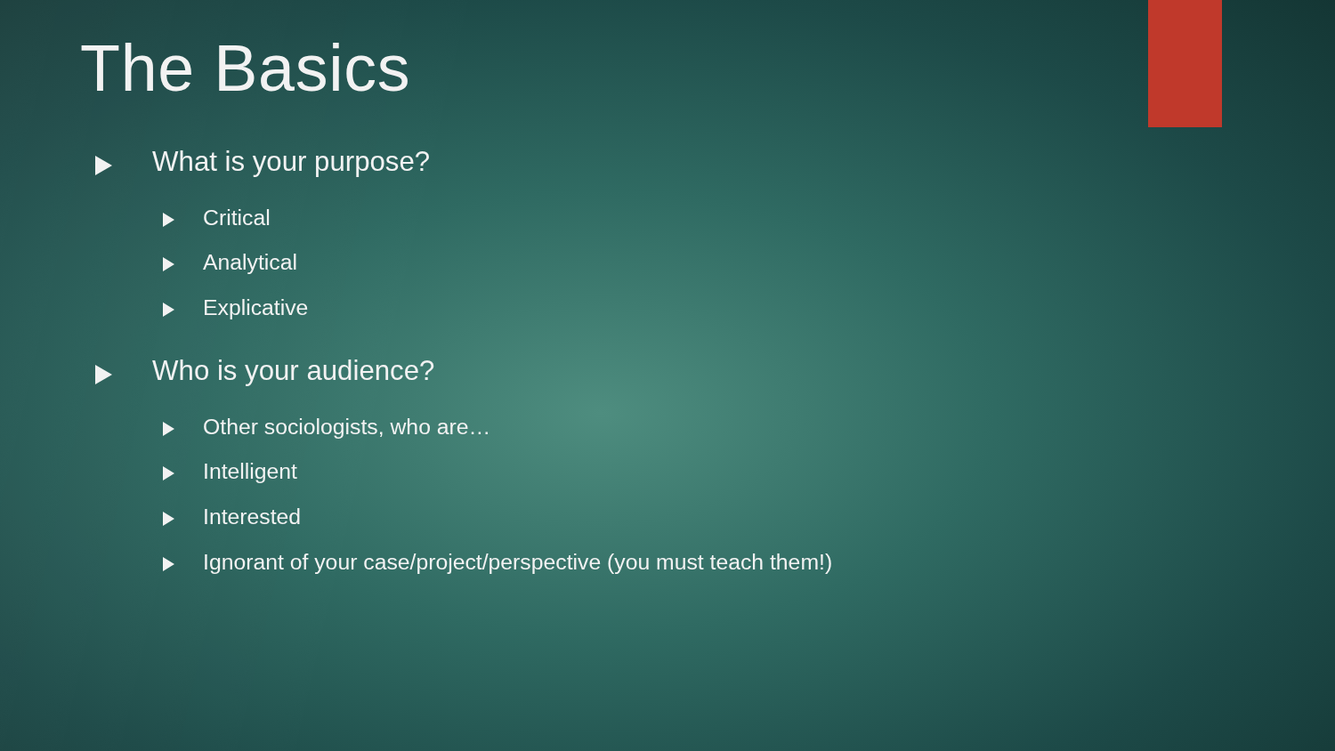The Basics
What is your purpose?
Critical
Analytical
Explicative
Who is your audience?
Other sociologists, who are…
Intelligent
Interested
Ignorant of your case/project/perspective (you must teach them!)